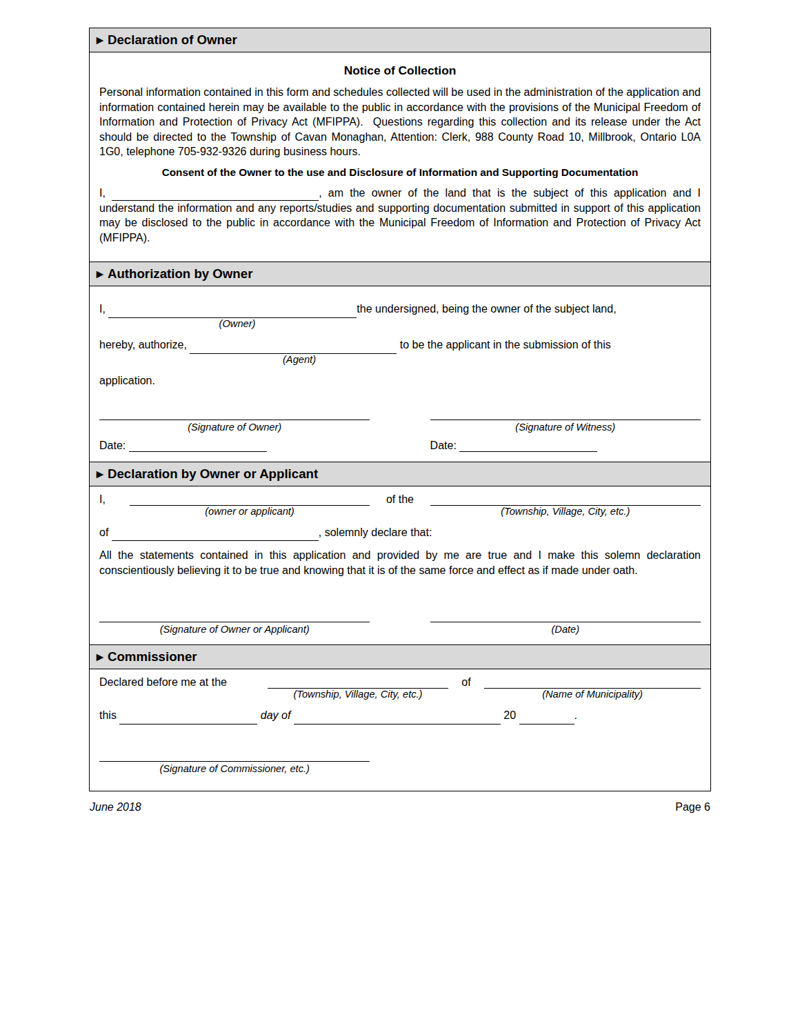▸Declaration of Owner
Notice of Collection
Personal information contained in this form and schedules collected will be used in the administration of the application and information contained herein may be available to the public in accordance with the provisions of the Municipal Freedom of Information and Protection of Privacy Act (MFIPPA). Questions regarding this collection and its release under the Act should be directed to the Township of Cavan Monaghan, Attention: Clerk, 988 County Road 10, Millbrook, Ontario L0A 1G0, telephone 705-932-9326 during business hours.
Consent of the Owner to the use and Disclosure of Information and Supporting Documentation
I, , am the owner of the land that is the subject of this application and I understand the information and any reports/studies and supporting documentation submitted in support of this application may be disclosed to the public in accordance with the Municipal Freedom of Information and Protection of Privacy Act (MFIPPA).
▸Authorization by Owner
I, the undersigned, being the owner of the subject land,
(Owner)
hereby, authorize, to be the applicant in the submission of this
(Agent)
application.
| (Signature of Owner) | | (Signature of Witness) |
| Date: | | Date: |
▸Declaration by Owner or Applicant
| I, | | of the | |
| | (owner or applicant) | | (Township, Village, City, etc.) |
of , solemnly declare that:
All the statements contained in this application and provided by me are true and I make this solemn declaration conscientiously believing it to be true and knowing that it is of the same force and effect as if made under oath.
| (Signature of Owner or Applicant) | | (Date) |
▸Commissioner
| Declared before me at the | | of | |
| | (Township, Village, City, etc.) | | (Name of Municipality) |
this day of 20 .
| (Signature of Commissioner, etc.) | |
June 2018
Page 6